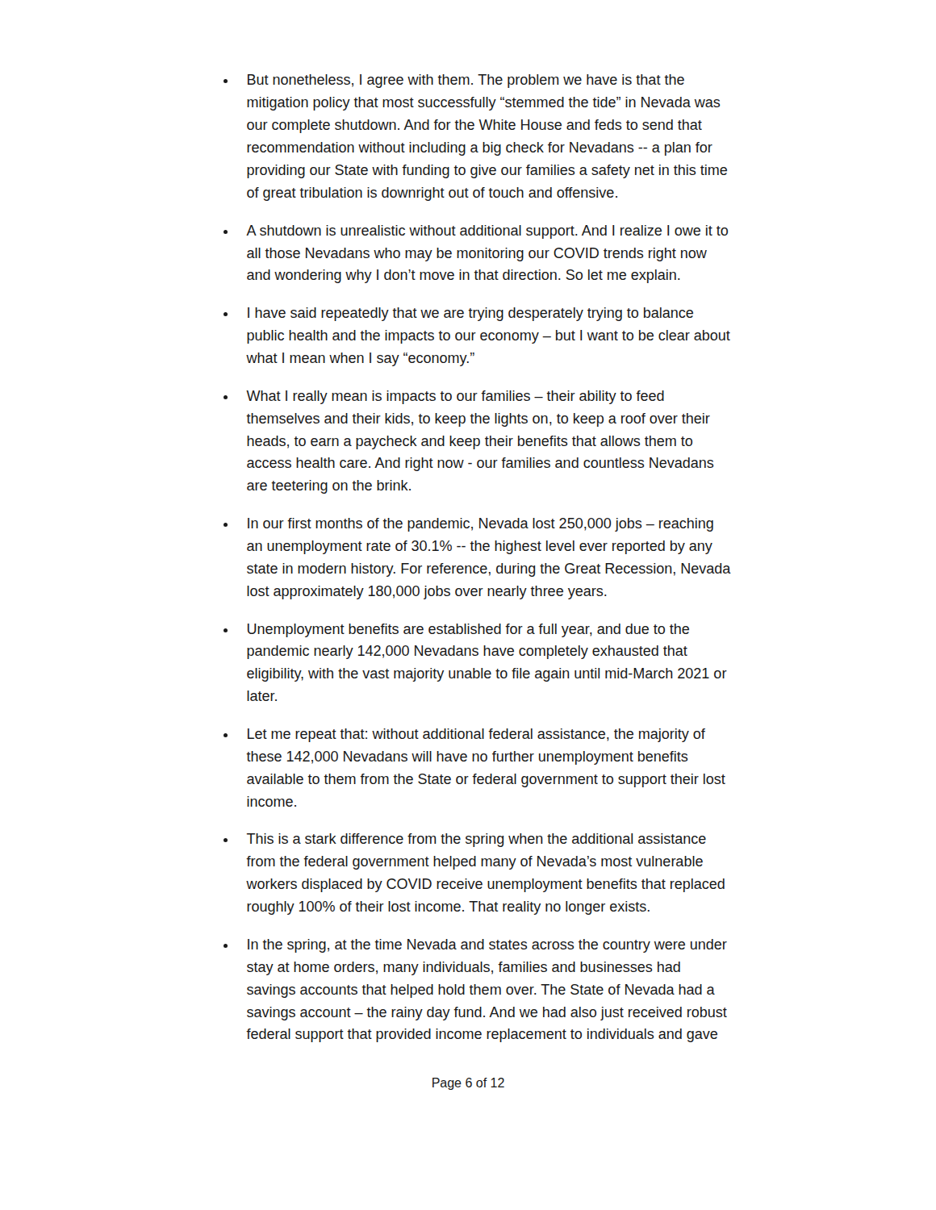But nonetheless, I agree with them. The problem we have is that the mitigation policy that most successfully “stemmed the tide” in Nevada was our complete shutdown. And for the White House and feds to send that recommendation without including a big check for Nevadans -- a plan for providing our State with funding to give our families a safety net in this time of great tribulation is downright out of touch and offensive.
A shutdown is unrealistic without additional support. And I realize I owe it to all those Nevadans who may be monitoring our COVID trends right now and wondering why I don’t move in that direction. So let me explain.
I have said repeatedly that we are trying desperately trying to balance public health and the impacts to our economy – but I want to be clear about what I mean when I say “economy.”
What I really mean is impacts to our families – their ability to feed themselves and their kids, to keep the lights on, to keep a roof over their heads, to earn a paycheck and keep their benefits that allows them to access health care. And right now - our families and countless Nevadans are teetering on the brink.
In our first months of the pandemic, Nevada lost 250,000 jobs – reaching an unemployment rate of 30.1% -- the highest level ever reported by any state in modern history. For reference, during the Great Recession, Nevada lost approximately 180,000 jobs over nearly three years.
Unemployment benefits are established for a full year, and due to the pandemic nearly 142,000 Nevadans have completely exhausted that eligibility, with the vast majority unable to file again until mid-March 2021 or later.
Let me repeat that: without additional federal assistance, the majority of these 142,000 Nevadans will have no further unemployment benefits available to them from the State or federal government to support their lost income.
This is a stark difference from the spring when the additional assistance from the federal government helped many of Nevada’s most vulnerable workers displaced by COVID receive unemployment benefits that replaced roughly 100% of their lost income. That reality no longer exists.
In the spring, at the time Nevada and states across the country were under stay at home orders, many individuals, families and businesses had savings accounts that helped hold them over. The State of Nevada had a savings account – the rainy day fund. And we had also just received robust federal support that provided income replacement to individuals and gave
Page 6 of 12